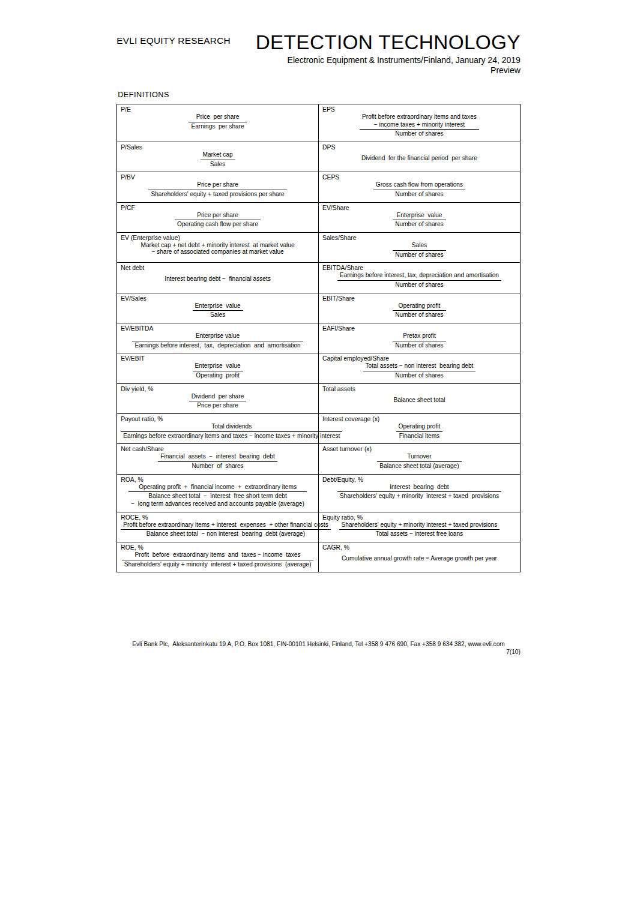EVLI EQUITY RESEARCH
DETECTION TECHNOLOGY
Electronic Equipment & Instruments/Finland, January 24, 2019
Preview
DEFINITIONS
| P/E Price per share Earnings per share | EPS Profit before extraordinary items and taxes − income taxes + minority interest Number of shares |
| P/Sales Market cap Sales | DPS Dividend for the financial period per share |
| P/BV Price per share Shareholders' equity + taxed provisions per share | CEPS Gross cash flow from operations Number of shares |
| P/CF Price per share Operating cash flow per share | EV/Share Enterprise value Number of shares |
| EV (Enterprise value) Market cap + net debt + minority interest at market value − share of associated companies at market value | Sales/Share Sales Number of shares |
| Net debt Interest bearing debt − financial assets | EBITDA/Share Earnings before interest, tax, depreciation and amortisation Number of shares |
| EV/Sales Enterprise value Sales | EBIT/Share Operating profit Number of shares |
| EV/EBITDA Enterprise value Earnings before interest, tax, depreciation and amortisation | EAFI/Share Pretax profit Number of shares |
| EV/EBIT Enterprise value Operating profit | Capital employed/Share Total assets − non interest bearing debt Number of shares |
| Div yield, % Dividend per share Price per share | Total assets Balance sheet total |
| Payout ratio, % Total dividends Earnings before extraordinary items and taxes − income taxes + minority interest | Interest coverage (x) Operating profit Financial items |
| Net cash/Share Financial assets − interest bearing debt Number of shares | Asset turnover (x) Turnover Balance sheet total (average) |
| ROA, % Operating profit + financial income + extraordinary items Balance sheet total − interest free short term debt − long term advances received and accounts payable (average) | Debt/Equity, % Interest bearing debt Shareholders' equity + minority interest + taxed provisions |
| ROCE, % Profit before extraordinary items + interest expenses + other financial costs Balance sheet total − non interest bearing debt (average) | Equity ratio, % Shareholders' equity + minority interest + taxed provisions Total assets − interest free loans |
| ROE, % Profit before extraordinary items and taxes − income taxes Shareholders' equity + minority interest + taxed provisions (average) | CAGR, % Cumulative annual growth rate = Average growth per year |
Evli Bank Plc, Aleksanterinkatu 19 A, P.O. Box 1081, FIN-00101 Helsinki, Finland, Tel +358 9 476 690, Fax +358 9 634 382, www.evli.com
7(10)